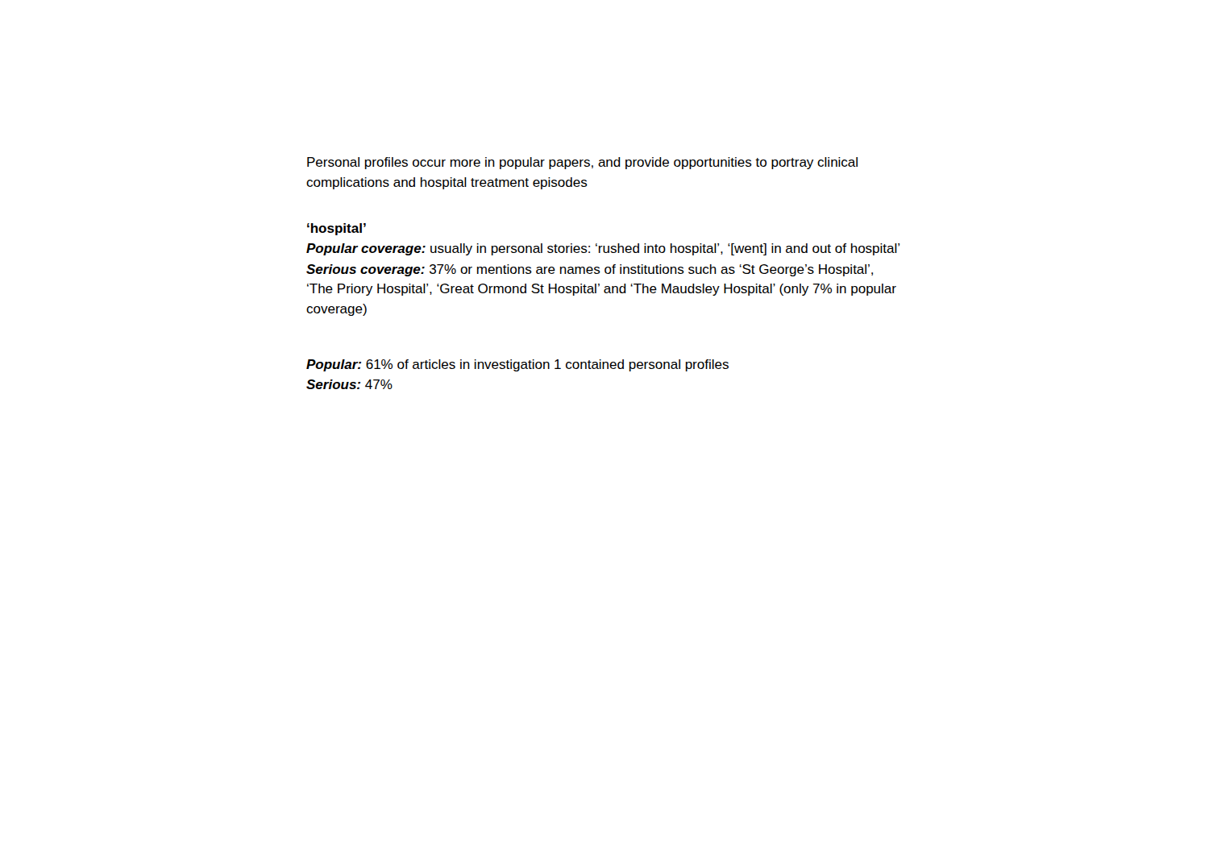Personal profiles occur more in popular papers, and provide opportunities to portray clinical complications and hospital treatment episodes
‘hospital’
Popular coverage: usually in personal stories: ‘rushed into hospital’, ‘[went] in and out of hospital’
Serious coverage: 37% or mentions are names of institutions such as ‘St George’s Hospital’, ‘The Priory Hospital’, ‘Great Ormond St Hospital’ and ‘The Maudsley Hospital’ (only 7% in popular coverage)
Popular: 61% of articles in investigation 1 contained personal profiles
Serious: 47%